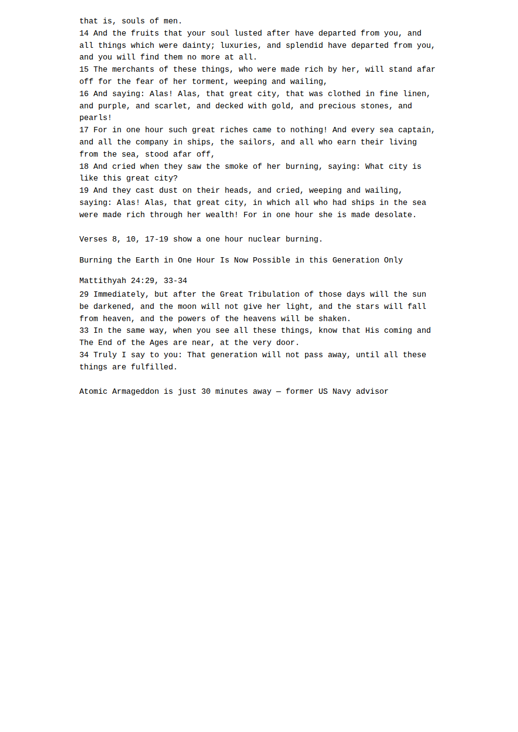that is, souls of men.
14 And the fruits that your soul lusted after have departed from you, and all things which were dainty; luxuries, and splendid have departed from you, and you will find them no more at all.
15 The merchants of these things, who were made rich by her, will stand afar off for the fear of her torment, weeping and wailing,
16 And saying: Alas! Alas, that great city, that was clothed in fine linen, and purple, and scarlet, and decked with gold, and precious stones, and pearls!
17 For in one hour such great riches came to nothing! And every sea captain, and all the company in ships, the sailors, and all who earn their living from the sea, stood afar off,
18 And cried when they saw the smoke of her burning, saying: What city is like this great city?
19 And they cast dust on their heads, and cried, weeping and wailing, saying: Alas! Alas, that great city, in which all who had ships in the sea were made rich through her wealth! For in one hour she is made desolate.
Verses 8, 10, 17-19 show a one hour nuclear burning.
Burning the Earth in One Hour Is Now Possible in this Generation Only
Mattithyah 24:29, 33-34
29 Immediately, but after the Great Tribulation of those days will the sun be darkened, and the moon will not give her light, and the stars will fall from heaven, and the powers of the heavens will be shaken.
33 In the same way, when you see all these things, know that His coming and The End of the Ages are near, at the very door.
34 Truly I say to you: That generation will not pass away, until all these things are fulfilled.
Atomic Armageddon is just 30 minutes away — former US Navy advisor